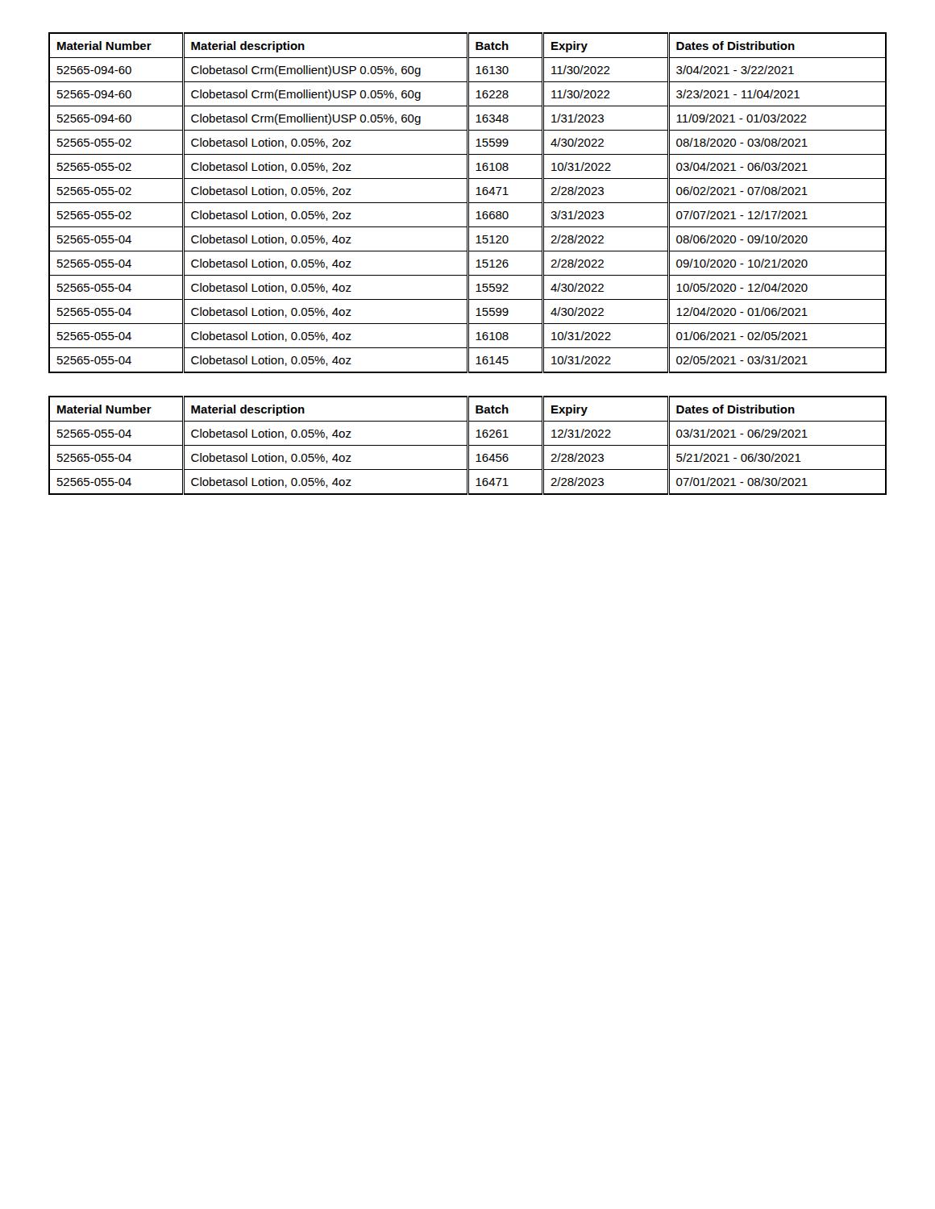| Material Number | Material description | Batch | Expiry | Dates of Distribution |
| --- | --- | --- | --- | --- |
| 52565-094-60 | Clobetasol Crm(Emollient)USP 0.05%, 60g | 16130 | 11/30/2022 | 3/04/2021 - 3/22/2021 |
| 52565-094-60 | Clobetasol Crm(Emollient)USP 0.05%, 60g | 16228 | 11/30/2022 | 3/23/2021 - 11/04/2021 |
| 52565-094-60 | Clobetasol Crm(Emollient)USP 0.05%, 60g | 16348 | 1/31/2023 | 11/09/2021 - 01/03/2022 |
| 52565-055-02 | Clobetasol Lotion, 0.05%, 2oz | 15599 | 4/30/2022 | 08/18/2020 - 03/08/2021 |
| 52565-055-02 | Clobetasol Lotion, 0.05%, 2oz | 16108 | 10/31/2022 | 03/04/2021 - 06/03/2021 |
| 52565-055-02 | Clobetasol Lotion, 0.05%, 2oz | 16471 | 2/28/2023 | 06/02/2021 - 07/08/2021 |
| 52565-055-02 | Clobetasol Lotion, 0.05%, 2oz | 16680 | 3/31/2023 | 07/07/2021 - 12/17/2021 |
| 52565-055-04 | Clobetasol Lotion, 0.05%, 4oz | 15120 | 2/28/2022 | 08/06/2020 - 09/10/2020 |
| 52565-055-04 | Clobetasol Lotion, 0.05%, 4oz | 15126 | 2/28/2022 | 09/10/2020 - 10/21/2020 |
| 52565-055-04 | Clobetasol Lotion, 0.05%, 4oz | 15592 | 4/30/2022 | 10/05/2020 - 12/04/2020 |
| 52565-055-04 | Clobetasol Lotion, 0.05%, 4oz | 15599 | 4/30/2022 | 12/04/2020 - 01/06/2021 |
| 52565-055-04 | Clobetasol Lotion, 0.05%, 4oz | 16108 | 10/31/2022 | 01/06/2021 - 02/05/2021 |
| 52565-055-04 | Clobetasol Lotion, 0.05%, 4oz | 16145 | 10/31/2022 | 02/05/2021 - 03/31/2021 |
| Material Number | Material description | Batch | Expiry | Dates of Distribution |
| --- | --- | --- | --- | --- |
| 52565-055-04 | Clobetasol Lotion, 0.05%, 4oz | 16261 | 12/31/2022 | 03/31/2021 - 06/29/2021 |
| 52565-055-04 | Clobetasol Lotion, 0.05%, 4oz | 16456 | 2/28/2023 | 5/21/2021 - 06/30/2021 |
| 52565-055-04 | Clobetasol Lotion, 0.05%, 4oz | 16471 | 2/28/2023 | 07/01/2021 - 08/30/2021 |